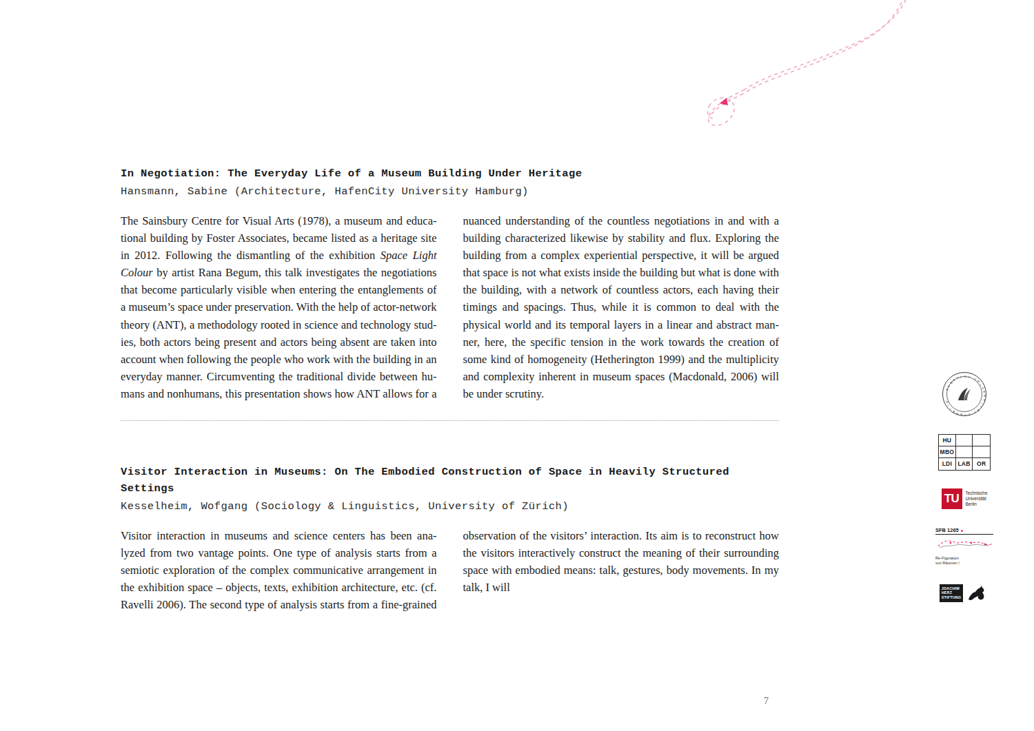In Negotiation: The Everyday Life of a Museum Building Under Heritage
Hansmann, Sabine (Architecture, HafenCity University Hamburg)
The Sainsbury Centre for Visual Arts (1978), a museum and educational building by Foster Associates, became listed as a heritage site in 2012. Following the dismantling of the exhibition Space Light Colour by artist Rana Begum, this talk investigates the negotiations that become particularly visible when entering the entanglements of a museum’s space under preservation. With the help of actor-network theory (ANT), a methodology rooted in science and technology studies, both actors being present and actors being absent are taken into account when following the people who work with the building in an everyday manner. Circumventing the traditional divide between humans and nonhumans, this presentation shows how ANT allows for a nuanced understanding of the countless negotiations in and with a building characterized likewise by stability and flux. Exploring the building from a complex experiential perspective, it will be argued that space is not what exists inside the building but what is done with the building, with a network of countless actors, each having their timings and spacings. Thus, while it is common to deal with the physical world and its temporal layers in a linear and abstract manner, here, the specific tension in the work towards the creation of some kind of homogeneity (Hetherington 1999) and the multiplicity and complexity inherent in museum spaces (Macdonald, 2006) will be under scrutiny.
Visitor Interaction in Museums: On The Embodied Construction of Space in Heavily Structured Settings
Kesselheim, Wofgang (Sociology & Linguistics, University of Zürich)
Visitor interaction in museums and science centers has been analyzed from two vantage points. One type of analysis starts from a semiotic exploration of the complex communicative arrangement in the exhibition space – objects, texts, exhibition architecture, etc. (cf. Ravelli 2006). The second type of analysis starts from a fine-grained observation of the visitors’ interaction. Its aim is to reconstruct how the visitors interactively construct the meaning of their surrounding space with embodied means: talk, gestures, body movements. In my talk, I will
H U M B O L D T U N I V E R S I T Ä T Z U B E R L I N
HU
·
·
MBO
·
·
LDI
LAB
OR
TU
Technische
Universität
Berlin
SFB 1265
Re-Figuration
von Räumen /
JOACHIM
HERZ
STIFTUNG
7